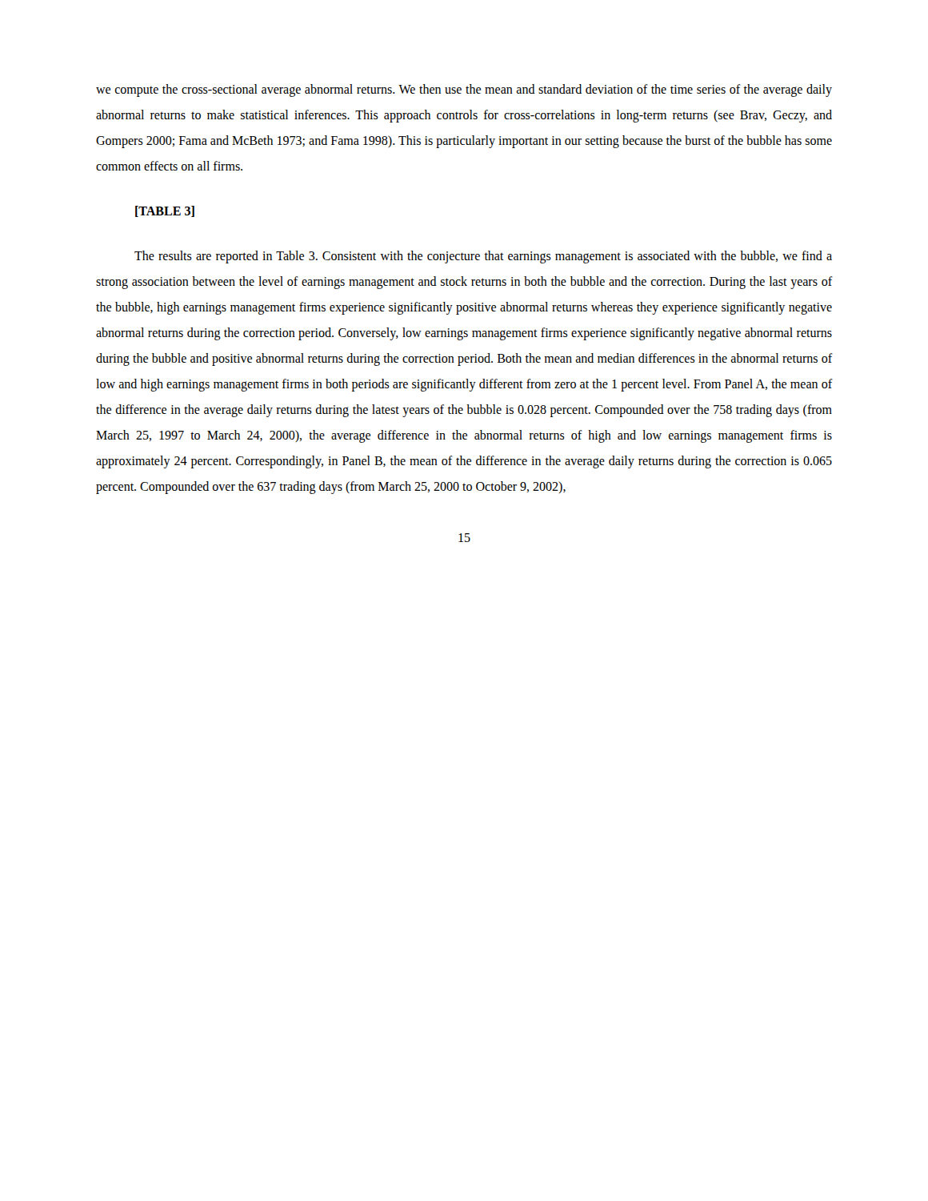we compute the cross-sectional average abnormal returns. We then use the mean and standard deviation of the time series of the average daily abnormal returns to make statistical inferences. This approach controls for cross-correlations in long-term returns (see Brav, Geczy, and Gompers 2000; Fama and McBeth 1973; and Fama 1998). This is particularly important in our setting because the burst of the bubble has some common effects on all firms.
[TABLE 3]
The results are reported in Table 3. Consistent with the conjecture that earnings management is associated with the bubble, we find a strong association between the level of earnings management and stock returns in both the bubble and the correction. During the last years of the bubble, high earnings management firms experience significantly positive abnormal returns whereas they experience significantly negative abnormal returns during the correction period. Conversely, low earnings management firms experience significantly negative abnormal returns during the bubble and positive abnormal returns during the correction period. Both the mean and median differences in the abnormal returns of low and high earnings management firms in both periods are significantly different from zero at the 1 percent level. From Panel A, the mean of the difference in the average daily returns during the latest years of the bubble is 0.028 percent. Compounded over the 758 trading days (from March 25, 1997 to March 24, 2000), the average difference in the abnormal returns of high and low earnings management firms is approximately 24 percent. Correspondingly, in Panel B, the mean of the difference in the average daily returns during the correction is 0.065 percent. Compounded over the 637 trading days (from March 25, 2000 to October 9, 2002),
15